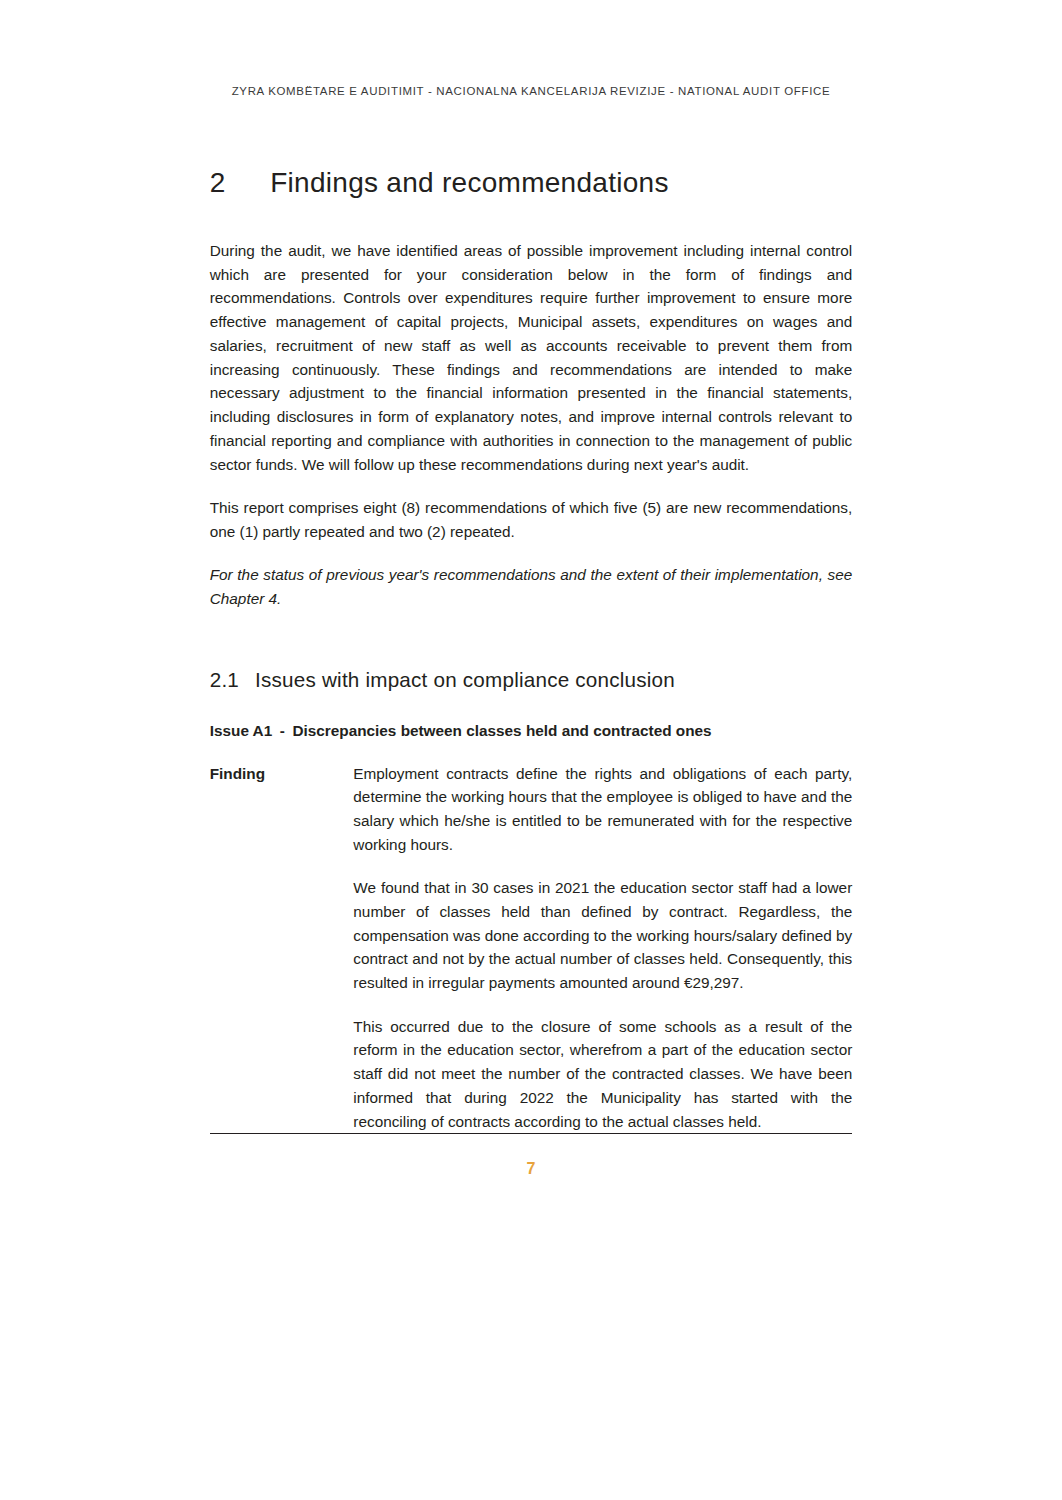ZYRA KOMBËTARE E AUDITIMIT - NACIONALNA KANCELARIJA REVIZIJE - NATIONAL AUDIT OFFICE
2 Findings and recommendations
During the audit, we have identified areas of possible improvement including internal control which are presented for your consideration below in the form of findings and recommendations. Controls over expenditures require further improvement to ensure more effective management of capital projects, Municipal assets, expenditures on wages and salaries, recruitment of new staff as well as accounts receivable to prevent them from increasing continuously. These findings and recommendations are intended to make necessary adjustment to the financial information presented in the financial statements, including disclosures in form of explanatory notes, and improve internal controls relevant to financial reporting and compliance with authorities in connection to the management of public sector funds. We will follow up these recommendations during next year's audit.
This report comprises eight (8) recommendations of which five (5) are new recommendations, one (1) partly repeated and two (2) repeated.
For the status of previous year's recommendations and the extent of their implementation, see Chapter 4.
2.1 Issues with impact on compliance conclusion
Issue A1-Discrepancies between classes held and contracted ones
Finding
Employment contracts define the rights and obligations of each party, determine the working hours that the employee is obliged to have and the salary which he/she is entitled to be remunerated with for the respective working hours.
We found that in 30 cases in 2021 the education sector staff had a lower number of classes held than defined by contract. Regardless, the compensation was done according to the working hours/salary defined by contract and not by the actual number of classes held. Consequently, this resulted in irregular payments amounted around €29,297.
This occurred due to the closure of some schools as a result of the reform in the education sector, wherefrom a part of the education sector staff did not meet the number of the contracted classes. We have been informed that during 2022 the Municipality has started with the reconciling of contracts according to the actual classes held.
7